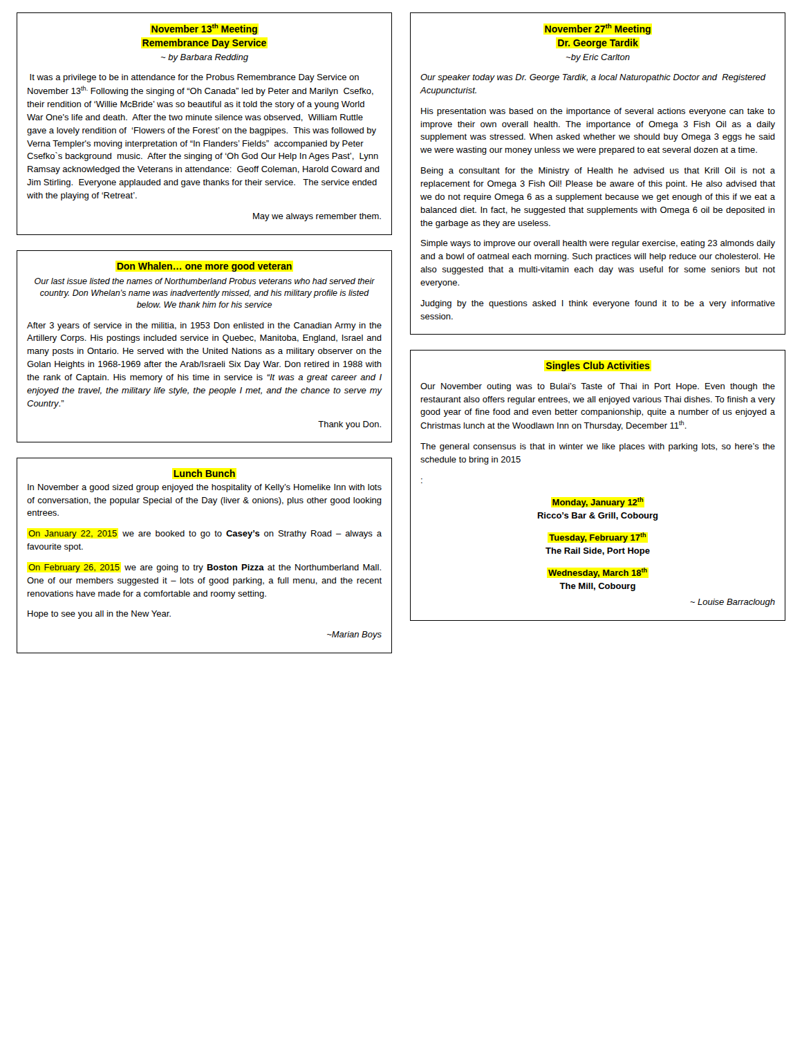November 13th Meeting
Remembrance Day Service
~ by Barbara Redding
It was a privilege to be in attendance for the Probus Remembrance Day Service on November 13th. Following the singing of “Oh Canada” led by Peter and Marilyn Csefko, their rendition of ‘Willie McBride’ was so beautiful as it told the story of a young World War One's life and death. After the two minute silence was observed, William Ruttle gave a lovely rendition of ‘Flowers of the Forest’ on the bagpipes. This was followed by Verna Templer's moving interpretation of “In Flanders’ Fields” accompanied by Peter Csefko`s background music. After the singing of ‘Oh God Our Help In Ages Past’, Lynn Ramsay acknowledged the Veterans in attendance: Geoff Coleman, Harold Coward and Jim Stirling. Everyone applauded and gave thanks for their service. The service ended with the playing of ‘Retreat’.
May we always remember them.
Don Whalen… one more good veteran
Our last issue listed the names of Northumberland Probus veterans who had served their country. Don Whelan’s name was inadvertently missed, and his military profile is listed below. We thank him for his service
After 3 years of service in the militia, in 1953 Don enlisted in the Canadian Army in the Artillery Corps. His postings included service in Quebec, Manitoba, England, Israel and many posts in Ontario. He served with the United Nations as a military observer on the Golan Heights in 1968-1969 after the Arab/Israeli Six Day War. Don retired in 1988 with the rank of Captain. His memory of his time in service is “It was a great career and I enjoyed the travel, the military life style, the people I met, and the chance to serve my Country.”
Thank you Don.
Lunch Bunch
In November a good sized group enjoyed the hospitality of Kelly’s Homelike Inn with lots of conversation, the popular Special of the Day (liver & onions), plus other good looking entrees.
On January 22, 2015 we are booked to go to Casey’s on Strathy Road – always a favourite spot.
On February 26, 2015 we are going to try Boston Pizza at the Northumberland Mall. One of our members suggested it – lots of good parking, a full menu, and the recent renovations have made for a comfortable and roomy setting.
Hope to see you all in the New Year.
~Marian Boys
November 27th Meeting
Dr. George Tardik
~by Eric Carlton
Our speaker today was Dr. George Tardik, a local Naturopathic Doctor and Registered Acupuncturist.
His presentation was based on the importance of several actions everyone can take to improve their own overall health. The importance of Omega 3 Fish Oil as a daily supplement was stressed. When asked whether we should buy Omega 3 eggs he said we were wasting our money unless we were prepared to eat several dozen at a time.
Being a consultant for the Ministry of Health he advised us that Krill Oil is not a replacement for Omega 3 Fish Oil! Please be aware of this point. He also advised that we do not require Omega 6 as a supplement because we get enough of this if we eat a balanced diet. In fact, he suggested that supplements with Omega 6 oil be deposited in the garbage as they are useless.
Simple ways to improve our overall health were regular exercise, eating 23 almonds daily and a bowl of oatmeal each morning. Such practices will help reduce our cholesterol. He also suggested that a multi-vitamin each day was useful for some seniors but not everyone.
Judging by the questions asked I think everyone found it to be a very informative session.
Singles Club Activities
Our November outing was to Bulai’s Taste of Thai in Port Hope. Even though the restaurant also offers regular entrees, we all enjoyed various Thai dishes. To finish a very good year of fine food and even better companionship, quite a number of us enjoyed a Christmas lunch at the Woodlawn Inn on Thursday, December 11th.
The general consensus is that in winter we like places with parking lots, so here’s the schedule to bring in 2015
:
Monday, January 12th
Ricco’s Bar & Grill, Cobourg
Tuesday, February 17th
The Rail Side, Port Hope
Wednesday, March 18th
The Mill, Cobourg
~ Louise Barraclough